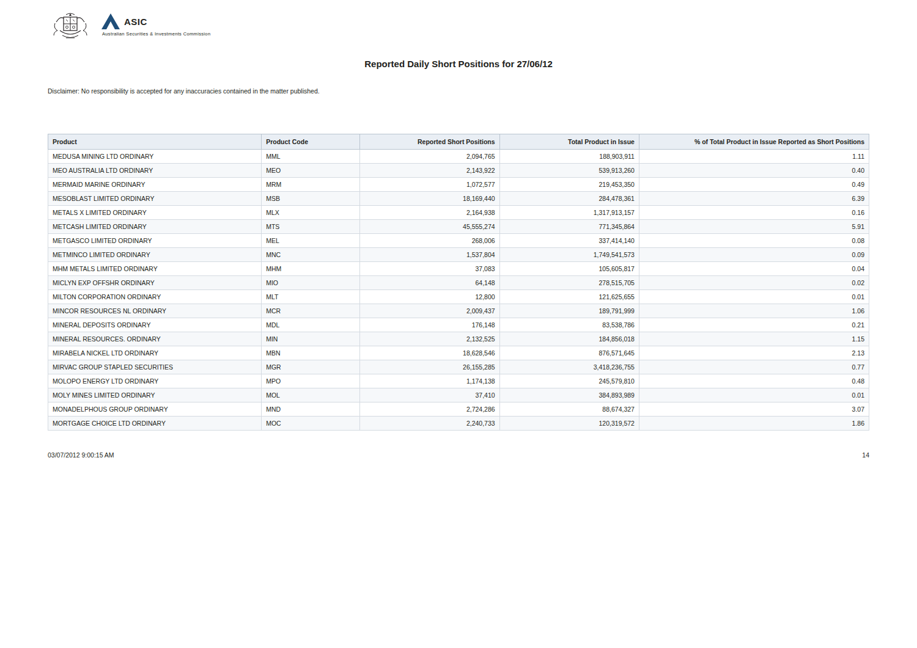ASIC
Australian Securities & Investments Commission
Reported Daily Short Positions for 27/06/12
Disclaimer: No responsibility is accepted for any inaccuracies contained in the matter published.
| Product | Product Code | Reported Short Positions | Total Product in Issue | % of Total Product in Issue Reported as Short Positions |
| --- | --- | --- | --- | --- |
| MEDUSA MINING LTD ORDINARY | MML | 2,094,765 | 188,903,911 | 1.11 |
| MEO AUSTRALIA LTD ORDINARY | MEO | 2,143,922 | 539,913,260 | 0.40 |
| MERMAID MARINE ORDINARY | MRM | 1,072,577 | 219,453,350 | 0.49 |
| MESOBLAST LIMITED ORDINARY | MSB | 18,169,440 | 284,478,361 | 6.39 |
| METALS X LIMITED ORDINARY | MLX | 2,164,938 | 1,317,913,157 | 0.16 |
| METCASH LIMITED ORDINARY | MTS | 45,555,274 | 771,345,864 | 5.91 |
| METGASCO LIMITED ORDINARY | MEL | 268,006 | 337,414,140 | 0.08 |
| METMINCO LIMITED ORDINARY | MNC | 1,537,804 | 1,749,541,573 | 0.09 |
| MHM METALS LIMITED ORDINARY | MHM | 37,083 | 105,605,817 | 0.04 |
| MICLYN EXP OFFSHR ORDINARY | MIO | 64,148 | 278,515,705 | 0.02 |
| MILTON CORPORATION ORDINARY | MLT | 12,800 | 121,625,655 | 0.01 |
| MINCOR RESOURCES NL ORDINARY | MCR | 2,009,437 | 189,791,999 | 1.06 |
| MINERAL DEPOSITS ORDINARY | MDL | 176,148 | 83,538,786 | 0.21 |
| MINERAL RESOURCES. ORDINARY | MIN | 2,132,525 | 184,856,018 | 1.15 |
| MIRABELA NICKEL LTD ORDINARY | MBN | 18,628,546 | 876,571,645 | 2.13 |
| MIRVAC GROUP STAPLED SECURITIES | MGR | 26,155,285 | 3,418,236,755 | 0.77 |
| MOLOPO ENERGY LTD ORDINARY | MPO | 1,174,138 | 245,579,810 | 0.48 |
| MOLY MINES LIMITED ORDINARY | MOL | 37,410 | 384,893,989 | 0.01 |
| MONADELPHOUS GROUP ORDINARY | MND | 2,724,286 | 88,674,327 | 3.07 |
| MORTGAGE CHOICE LTD ORDINARY | MOC | 2,240,733 | 120,319,572 | 1.86 |
03/07/2012 9:00:15 AM
14